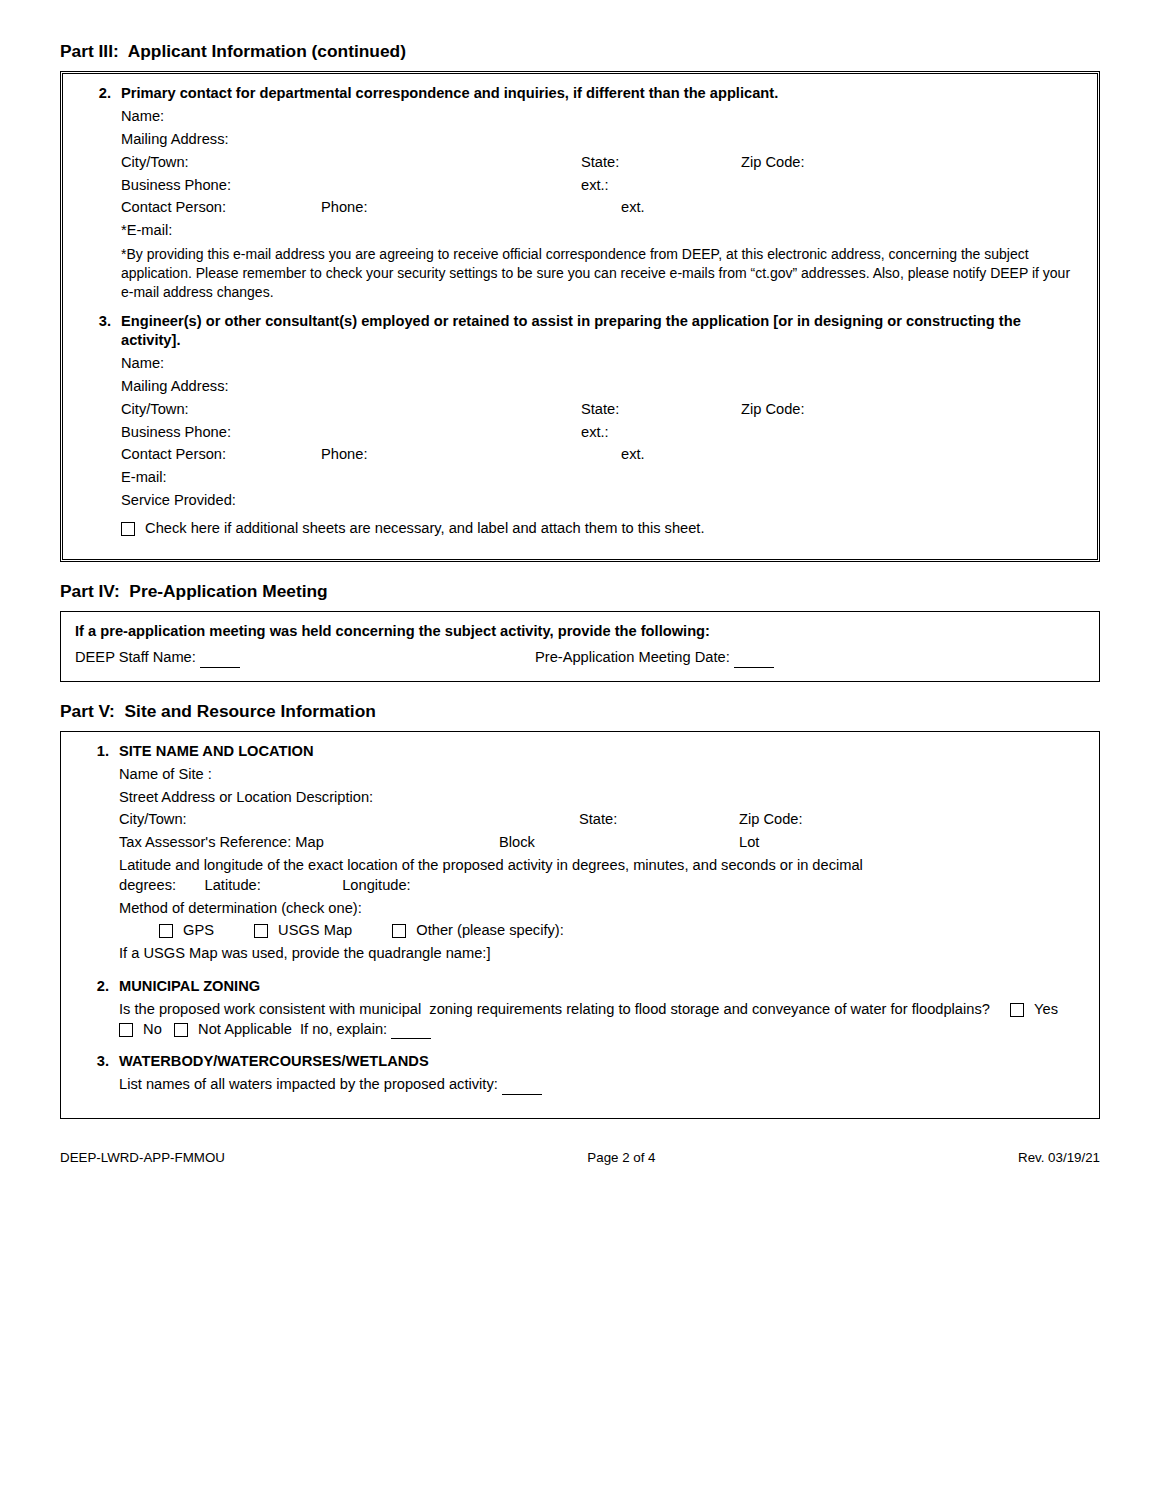Part III: Applicant Information (continued)
2.
Primary contact for departmental correspondence and inquiries, if different than the applicant.
Name:
Mailing Address:
City/Town: State: Zip Code:
Business Phone: ext.:
Contact Person: Phone: ext.
*E-mail:
*By providing this e-mail address you are agreeing to receive official correspondence from DEEP, at this electronic address, concerning the subject application. Please remember to check your security settings to be sure you can receive e-mails from “ct.gov” addresses. Also, please notify DEEP if your e-mail address changes.
3.
Engineer(s) or other consultant(s) employed or retained to assist in preparing the application [or in designing or constructing the activity].
Name:
Mailing Address:
City/Town: State: Zip Code:
Business Phone: ext.:
Contact Person: Phone: ext.
E-mail:
Service Provided:
Check here if additional sheets are necessary, and label and attach them to this sheet.
Part IV: Pre-Application Meeting
If a pre-application meeting was held concerning the subject activity, provide the following:
DEEP Staff Name: Pre-Application Meeting Date:
Part V: Site and Resource Information
1.
SITE NAME AND LOCATION
Name of Site :
Street Address or Location Description:
City/Town: State: Zip Code:
Tax Assessor's Reference: Map Block Lot
Latitude and longitude of the exact location of the proposed activity in degrees, minutes, and seconds or in decimal degrees: Latitude: Longitude:
Method of determination (check one):
GPS USGS Map Other (please specify):
If a USGS Map was used, provide the quadrangle name:]
2.
MUNICIPAL ZONING
Is the proposed work consistent with municipal zoning requirements relating to flood storage and conveyance of water for floodplains? Yes No Not Applicable If no, explain:
3.
WATERBODY/WATERCOURSES/WETLANDS
List names of all waters impacted by the proposed activity:
DEEP-LWRD-APP-FMMOU Page 2 of 4 Rev. 03/19/21